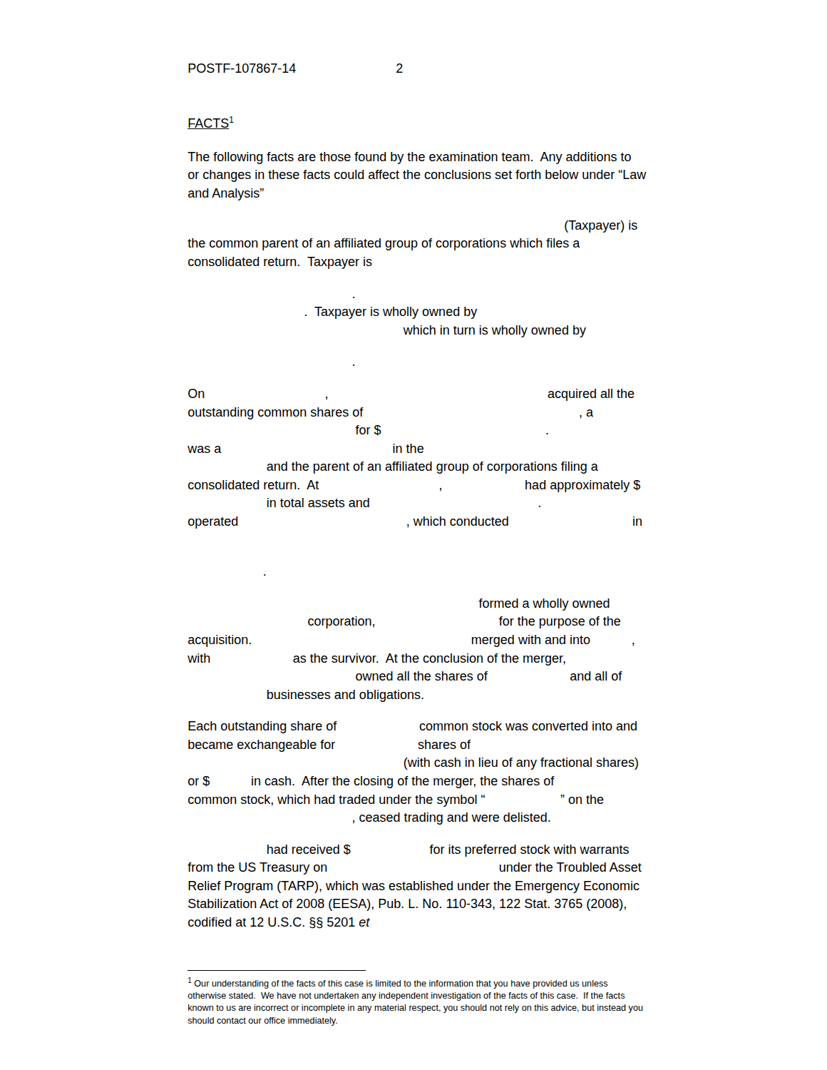POSTF-107867-14 2
FACTS1
The following facts are those found by the examination team. Any additions to or changes in these facts could affect the conclusions set forth below under “Law and Analysis”
(Taxpayer) is the common parent of an affiliated group of corporations which files a consolidated return. Taxpayer is . . Taxpayer is wholly owned by which in turn is wholly owned by .
On , acquired all the outstanding common shares of , a for $ . was a in the and the parent of an affiliated group of corporations filing a consolidated return. At , had approximately $ in total assets and . operated , which conducted in .
formed a wholly owned corporation, for the purpose of the acquisition. merged with and into , with as the survivor. At the conclusion of the merger, owned all the shares of and all of businesses and obligations.
Each outstanding share of common stock was converted into and became exchangeable for shares of (with cash in lieu of any fractional shares) or $ in cash. After the closing of the merger, the shares of common stock, which had traded under the symbol “ ” on the , ceased trading and were delisted.
had received $ for its preferred stock with warrants from the US Treasury on under the Troubled Asset Relief Program (TARP), which was established under the Emergency Economic Stabilization Act of 2008 (EESA), Pub. L. No. 110-343, 122 Stat. 3765 (2008), codified at 12 U.S.C. §§ 5201 et
1 Our understanding of the facts of this case is limited to the information that you have provided us unless otherwise stated. We have not undertaken any independent investigation of the facts of this case. If the facts known to us are incorrect or incomplete in any material respect, you should not rely on this advice, but instead you should contact our office immediately.